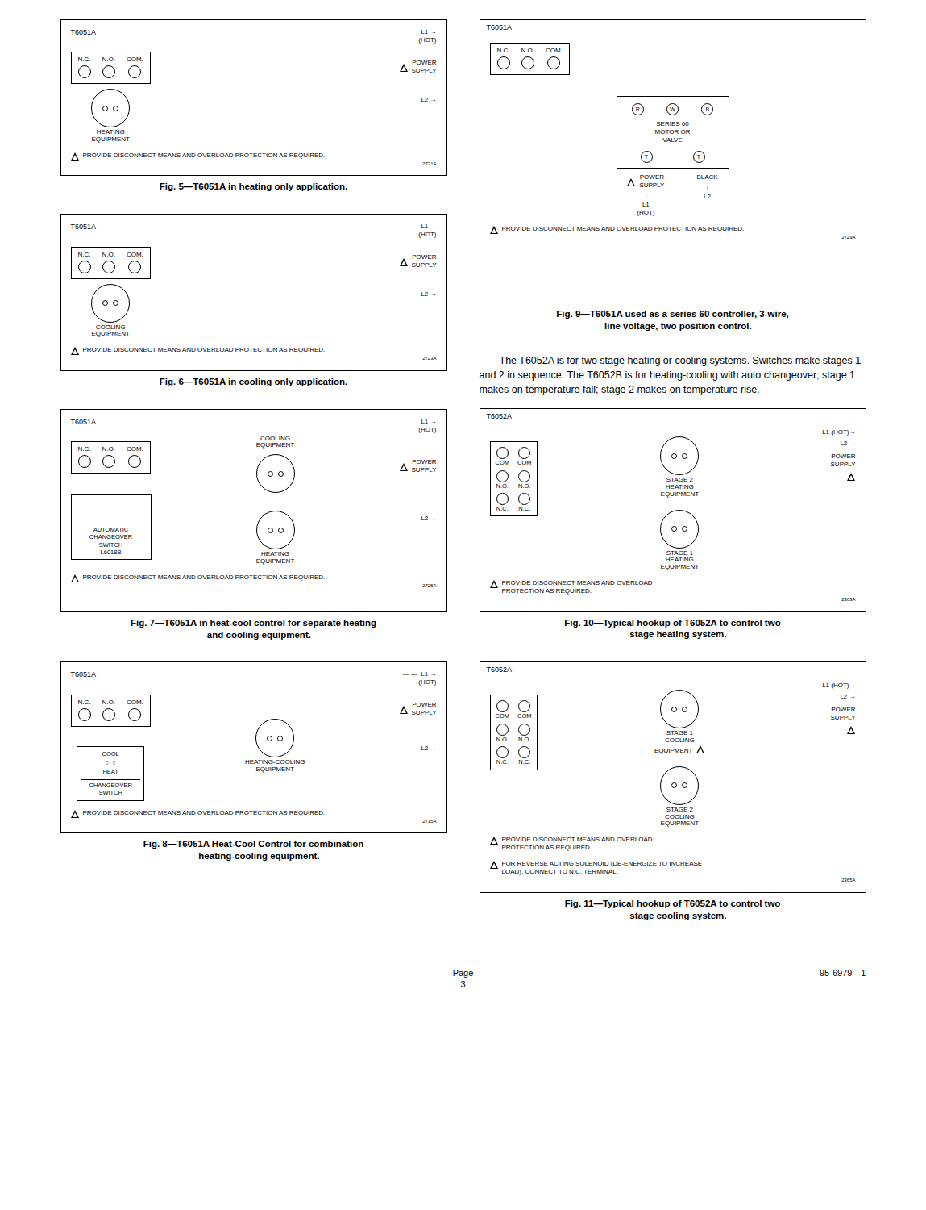T6051A
N.C.
N.O.
COM.
HEATING
EQUIPMENT
L1 →
(HOT)
POWER
SUPPLY
L2 →
PROVIDE DISCONNECT MEANS AND OVERLOAD PROTECTION AS REQUIRED.
2721A
Fig. 5—T6051A in heating only application.
T6051A
N.C.
N.O.
COM.
COOLING
EQUIPMENT
L1 →
(HOT)
POWER
SUPPLY
L2 →
PROVIDE DISCONNECT MEANS AND OVERLOAD PROTECTION AS REQUIRED.
2723A
Fig. 6—T6051A in cooling only application.
T6051A
N.C.
N.O.
COM.
AUTOMATIC
CHANGEOVER
SWITCH
L6018B
COOLING
EQUIPMENT
HEATING
EQUIPMENT
L1 →
(HOT)
POWER
SUPPLY
L2 →
PROVIDE DISCONNECT MEANS AND OVERLOAD PROTECTION AS REQUIRED.
2725A
Fig. 7—T6051A in heat-cool control for separate heatingand cooling equipment.
T6051A
N.C.
N.O.
COM.
COOL
○ ○
HEAT
CHANGEOVER
SWITCH
HEATING-COOLING
EQUIPMENT
— — L1 →
(HOT)
POWER
SUPPLY
L2 →
PROVIDE DISCONNECT MEANS AND OVERLOAD PROTECTION AS REQUIRED.
2715A
Fig. 8—T6051A Heat-Cool Control for combinationheating-cooling equipment.
T6051A
N.C.
N.O.
COM.
R
W
B
SERIES 60
MOTOR OR
VALVE
T
T
POWER
SUPPLY
↓
L1
(HOT)
BLACK
↓
L2
PROVIDE DISCONNECT MEANS AND OVERLOAD PROTECTION AS REQUIRED.
2729A
Fig. 9—T6051A used as a series 60 controller, 3-wire,line voltage, two position control.
The T6052A is for two stage heating or cooling systems. Switches make stages 1 and 2 in sequence. The T6052B is for heating-cooling with auto changeover; stage 1 makes on temperature fall; stage 2 makes on temperature rise.
T6052A
COM
COM
N.O.
N.O.
N.C.
N.C.
STAGE 2
HEATING
EQUIPMENT
STAGE 1
HEATING
EQUIPMENT
L1 (HOT)→
L2 →
POWER
SUPPLY
PROVIDE DISCONNECT MEANS AND OVERLOAD
PROTECTION AS REQUIRED.
2363A
Fig. 10—Typical hookup of T6052A to control twostage heating system.
T6052A
COM
COM
N.O.
N.O.
N.C.
N.C.
STAGE 1
COOLING
EQUIPMENT
STAGE 2
COOLING
EQUIPMENT
L1 (HOT)→
L2 →
POWER
SUPPLY
PROVIDE DISCONNECT MEANS AND OVERLOAD
PROTECTION AS REQUIRED.
FOR REVERSE ACTING SOLENOID (DE-ENERGIZE TO INCREASE
LOAD), CONNECT TO N.C. TERMINAL.
2365A
Fig. 11—Typical hookup of T6052A to control twostage cooling system.
Page
3
95-6979—1